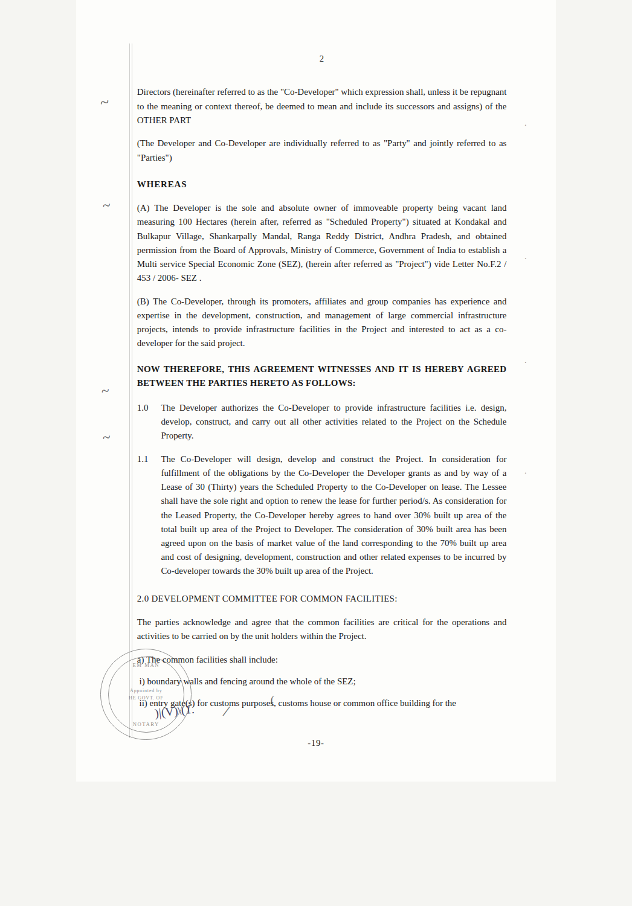2
Directors (hereinafter referred to as the "Co-Developer" which expression shall, unless it be repugnant to the meaning or context thereof, be deemed to mean and include its successors and assigns) of the OTHER PART
(The Developer and Co-Developer are individually referred to as "Party" and jointly referred to as "Parties")
WHEREAS
(A) The Developer is the sole and absolute owner of immoveable property being vacant land measuring 100 Hectares (herein after, referred as "Scheduled Property") situated at Kondakal and Bulkapur Village, Shankarpally Mandal, Ranga Reddy District, Andhra Pradesh, and obtained permission from the Board of Approvals, Ministry of Commerce, Government of India to establish a Multi service Special Economic Zone (SEZ), (herein after referred as "Project") vide Letter No.F.2 / 453 / 2006- SEZ .
(B) The Co-Developer, through its promoters, affiliates and group companies has experience and expertise in the development, construction, and management of large commercial infrastructure projects, intends to provide infrastructure facilities in the Project and interested to act as a co-developer for the said project.
Now therefore, this agreement witnesses and it is hereby agreed between the parties hereto as follows:
1.0 The Developer authorizes the Co-Developer to provide infrastructure facilities i.e. design, develop, construct, and carry out all other activities related to the Project on the Schedule Property.
1.1 The Co-Developer will design, develop and construct the Project. In consideration for fulfillment of the obligations by the Co-Developer the Developer grants as and by way of a Lease of 30 (Thirty) years the Scheduled Property to the Co-Developer on lease. The Lessee shall have the sole right and option to renew the lease for further period/s. As consideration for the Leased Property, the Co-Developer hereby agrees to hand over 30% built up area of the total built up area of the Project to Developer. The consideration of 30% built area has been agreed upon on the basis of market value of the land corresponding to the 70% built up area and cost of designing, development, construction and other related expenses to be incurred by Co-developer towards the 30% built up area of the Project.
2.0 DEVELOPMENT COMMITTEE FOR COMMON FACILITIES:
The parties acknowledge and agree that the common facilities are critical for the operations and activities to be carried on by the unit holders within the Project.
a) The common facilities shall include:
i) boundary walls and fencing around the whole of the SEZ;
ii) entry gate(s) for customs purposes, customs house or common office building for the
~
~
~
~
·
·
·
·
EM MAN
Appointed by
HE GOVT. OF
NOTARY
)|(V)\(1.
/
(
-19-